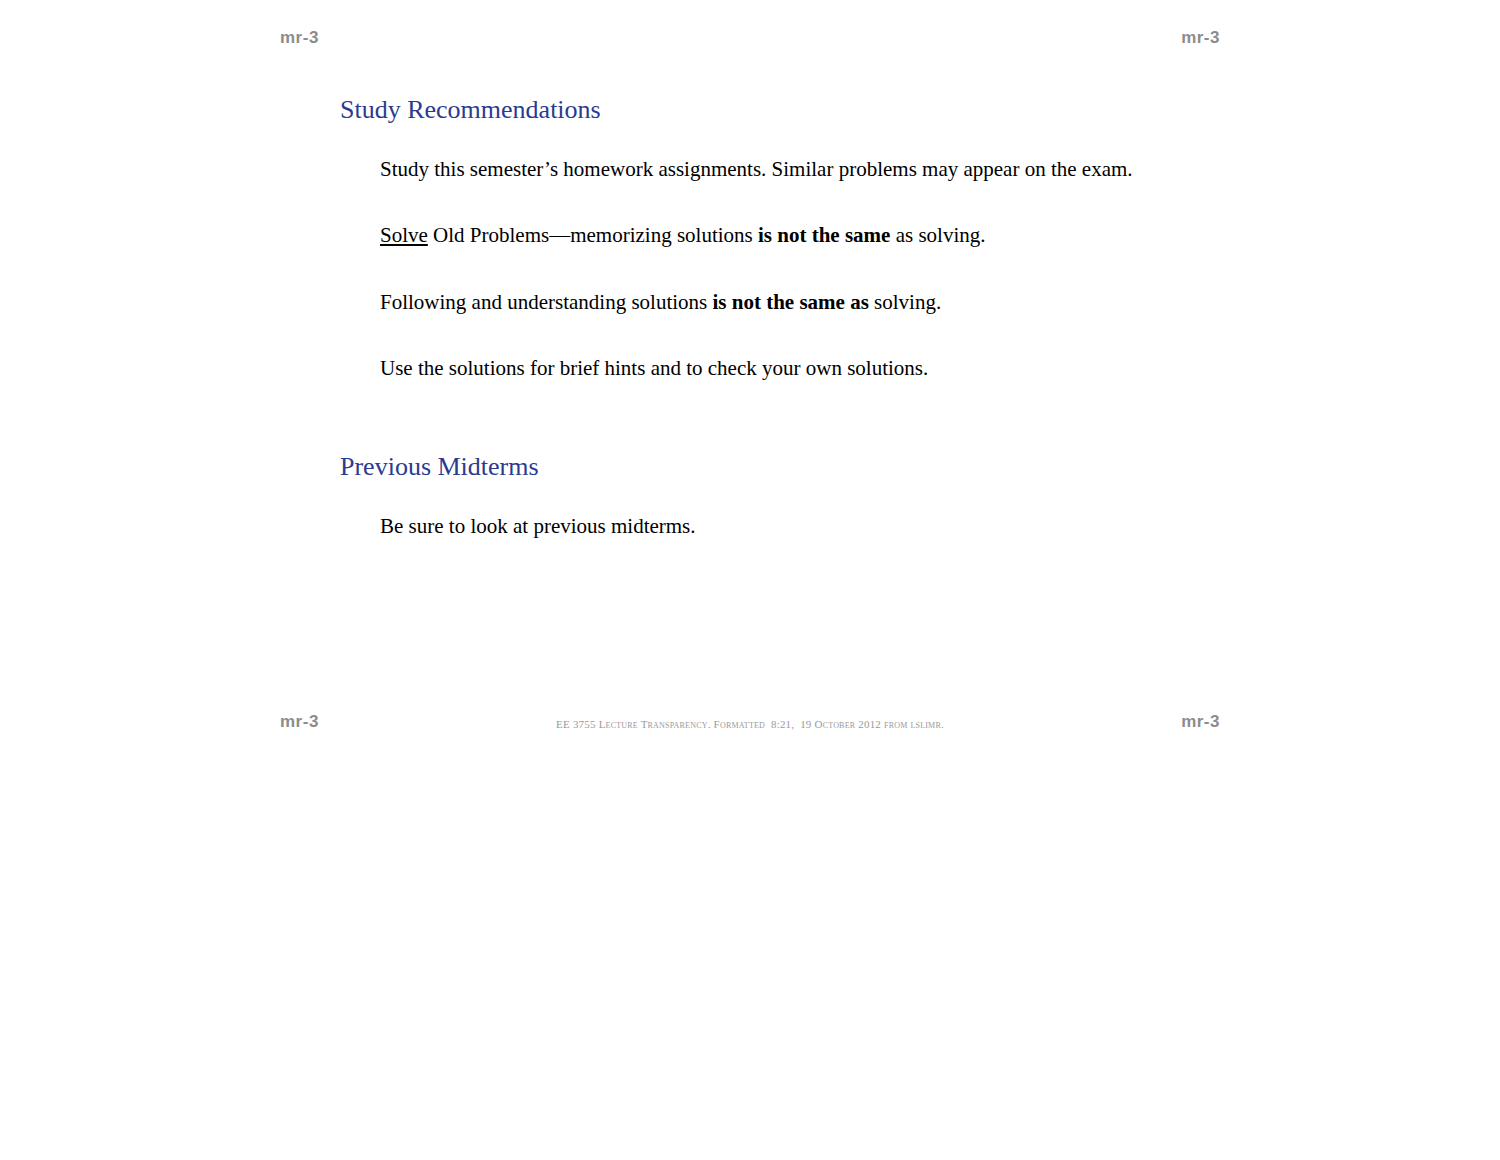mr-3
mr-3
Study Recommendations
Study this semester’s homework assignments. Similar problems may appear on the exam.
Solve Old Problems—memorizing solutions is not the same as solving.
Following and understanding solutions is not the same as solving.
Use the solutions for brief hints and to check your own solutions.
Previous Midterms
Be sure to look at previous midterms.
EE 3755 Lecture Transparency. Formatted 8:21, 19 October 2012 from lslimr.
mr-3
mr-3